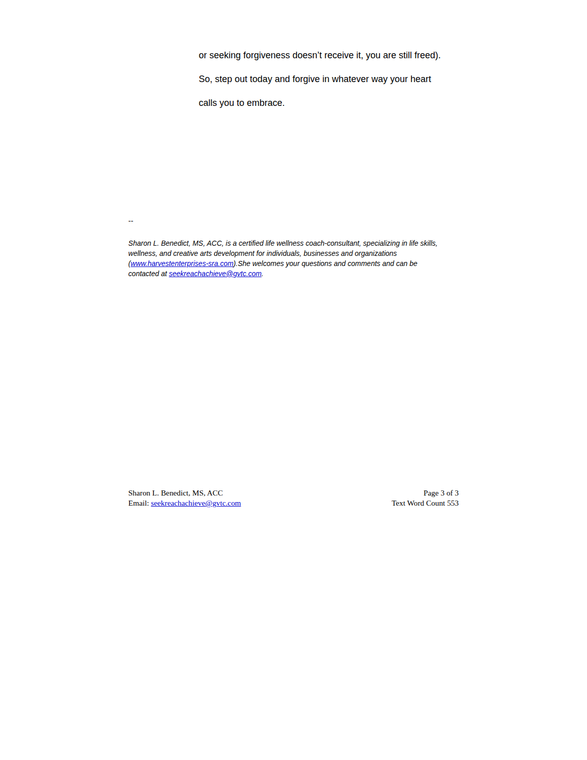or seeking forgiveness doesn’t receive it, you are still freed). So, step out today and forgive in whatever way your heart calls you to embrace.
--
Sharon L. Benedict, MS, ACC, is a certified life wellness coach-consultant, specializing in life skills, wellness, and creative arts development for individuals, businesses and organizations (www.harvestenterprises-sra.com).She welcomes your questions and comments and can be contacted at seekreachachieve@gvtc.com.
Sharon L. Benedict, MS, ACC Page 3 of 3
Email: seekreachachieve@gvtc.com Text Word Count 553